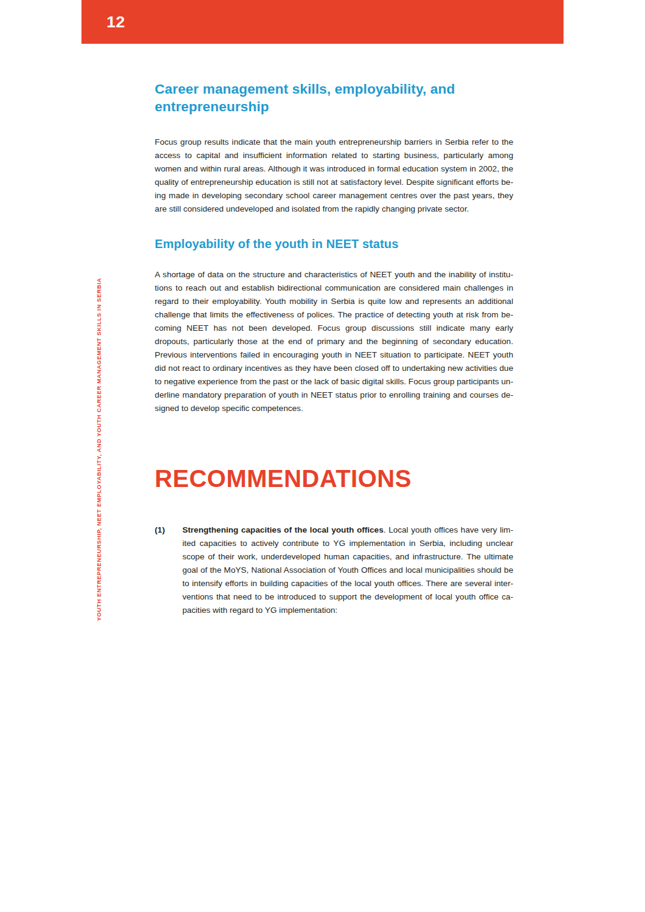12
Youth entrepreneurship, NEET employability, and youth career management skills in Serbia
Career management skills, employability, and entrepreneurship
Focus group results indicate that the main youth entrepreneurship barriers in Serbia refer to the access to capital and insufficient information related to starting business, particularly among women and within rural areas. Although it was introduced in formal education system in 2002, the quality of entrepreneurship education is still not at satisfactory level. Despite significant efforts being made in developing secondary school career management centres over the past years, they are still considered undeveloped and isolated from the rapidly changing private sector.
Employability of the youth in NEET status
A shortage of data on the structure and characteristics of NEET youth and the inability of institutions to reach out and establish bidirectional communication are considered main challenges in regard to their employability. Youth mobility in Serbia is quite low and represents an additional challenge that limits the effectiveness of polices. The practice of detecting youth at risk from becoming NEET has not been developed. Focus group discussions still indicate many early dropouts, particularly those at the end of primary and the beginning of secondary education. Previous interventions failed in encouraging youth in NEET situation to participate. NEET youth did not react to ordinary incentives as they have been closed off to undertaking new activities due to negative experience from the past or the lack of basic digital skills. Focus group participants underline mandatory preparation of youth in NEET status prior to enrolling training and courses designed to develop specific competences.
RECOMMENDATIONS
(1) Strengthening capacities of the local youth offices. Local youth offices have very limited capacities to actively contribute to YG implementation in Serbia, including unclear scope of their work, underdeveloped human capacities, and infrastructure. The ultimate goal of the MoYS, National Association of Youth Offices and local municipalities should be to intensify efforts in building capacities of the local youth offices. There are several interventions that need to be introduced to support the development of local youth office capacities with regard to YG implementation: